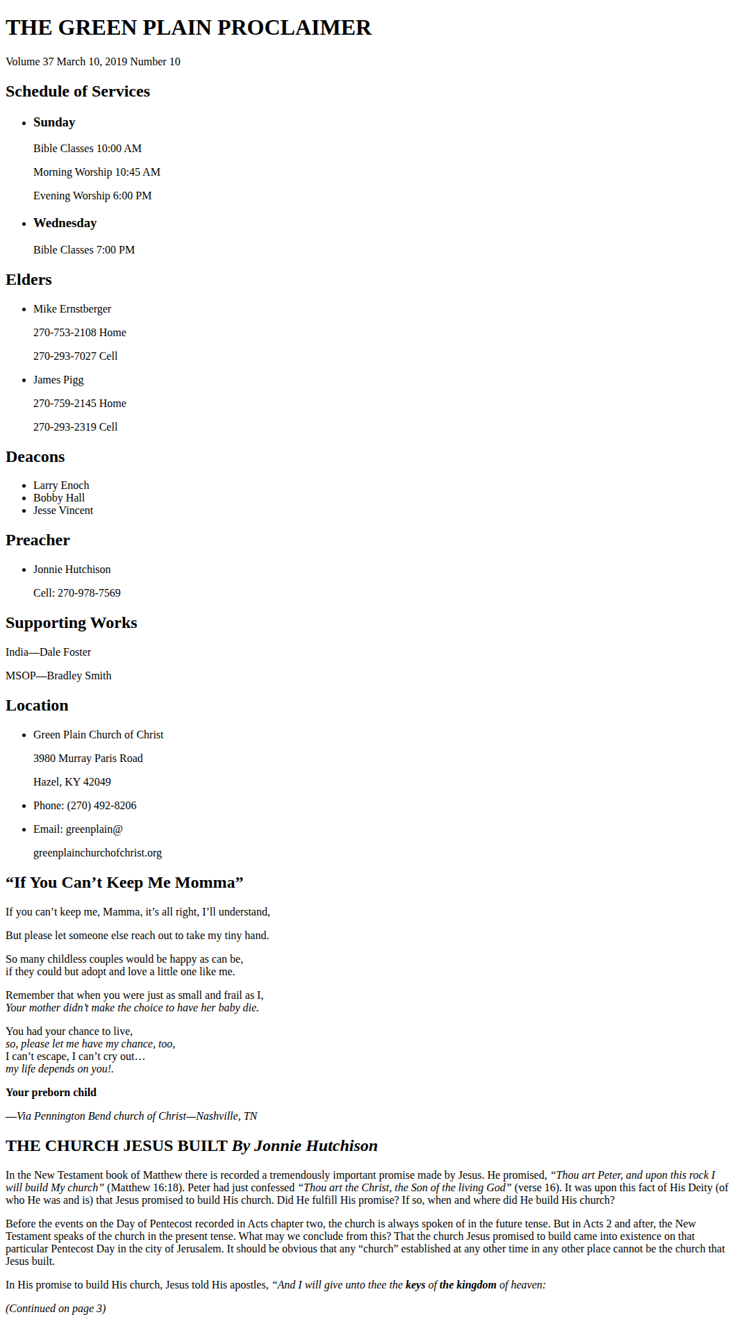THE GREEN PLAIN PROCLAIMER
Volume 37 March 10, 2019 Number 10
Schedule of Services
Sunday
Bible Classes 10:00 AM
Morning Worship 10:45 AM
Evening Worship 6:00 PM
Wednesday
Bible Classes 7:00 PM
Elders
Mike Ernstberger
270-753-2108 Home
270-293-7027 Cell
James Pigg
270-759-2145 Home
270-293-2319 Cell
Deacons
Larry Enoch
Bobby Hall
Jesse Vincent
Preacher
Jonnie Hutchison
Cell: 270-978-7569
Supporting Works
India—Dale Foster
MSOP—Bradley Smith
Location
Green Plain Church of Christ
3980 Murray Paris Road
Hazel, KY 42049
Phone: (270) 492-8206
Email: greenplain@
greenplainchurchofchrist.org
“If You Can’t Keep Me Momma”
If you can’t keep me, Mamma, it’s all right, I’ll understand,
But please let someone else reach out to take my tiny hand.
So many childless couples would be happy as can be,
if they could but adopt and love a little one like me.
Remember that when you were just as small and frail as I,
Your mother didn’t make the choice to have her baby die.
You had your chance to live,
so, please let me have my chance, too,
I can’t escape, I can’t cry out…
my life depends on you!.
Your preborn child
—Via Pennington Bend church of Christ—Nashville, TN
THE CHURCH JESUS BUILT By Jonnie Hutchison
In the New Testament book of Matthew there is recorded a tremendously important promise made by Jesus. He promised, “Thou art Peter, and upon this rock I will build My church” (Matthew 16:18). Peter had just confessed “Thou art the Christ, the Son of the living God” (verse 16). It was upon this fact of His Deity (of who He was and is) that Jesus promised to build His church. Did He fulfill His promise? If so, when and where did He build His church?
Before the events on the Day of Pentecost recorded in Acts chapter two, the church is always spoken of in the future tense. But in Acts 2 and after, the New Testament speaks of the church in the present tense. What may we conclude from this? That the church Jesus promised to build came into existence on that particular Pentecost Day in the city of Jerusalem. It should be obvious that any “church” established at any other time in any other place cannot be the church that Jesus built.
In His promise to build His church, Jesus told His apostles, “And I will give unto thee the keys of the kingdom of heaven:
(Continued on page 3)